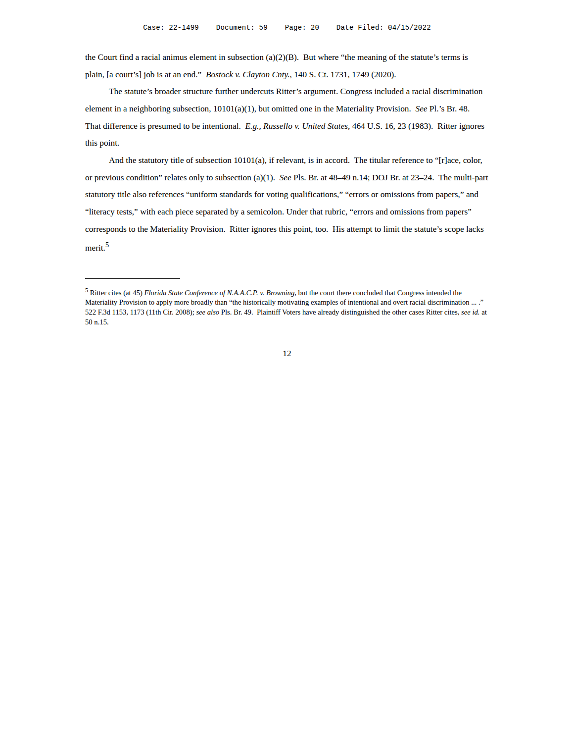Case: 22-1499 Document: 59 Page: 20 Date Filed: 04/15/2022
the Court find a racial animus element in subsection (a)(2)(B). But where “the meaning of the statute’s terms is plain, [a court’s] job is at an end.” Bostock v. Clayton Cnty., 140 S. Ct. 1731, 1749 (2020).
The statute’s broader structure further undercuts Ritter’s argument. Congress included a racial discrimination element in a neighboring subsection, 10101(a)(1), but omitted one in the Materiality Provision. See Pl.’s Br. 48. That difference is presumed to be intentional. E.g., Russello v. United States, 464 U.S. 16, 23 (1983). Ritter ignores this point.
And the statutory title of subsection 10101(a), if relevant, is in accord. The titular reference to “[r]ace, color, or previous condition” relates only to subsection (a)(1). See Pls. Br. at 48–49 n.14; DOJ Br. at 23–24. The multi-part statutory title also references “uniform standards for voting qualifications,” “errors or omissions from papers,” and “literacy tests,” with each piece separated by a semicolon. Under that rubric, “errors and omissions from papers” corresponds to the Materiality Provision. Ritter ignores this point, too. His attempt to limit the statute’s scope lacks merit.5
5 Ritter cites (at 45) Florida State Conference of N.A.A.C.P. v. Browning, but the court there concluded that Congress intended the Materiality Provision to apply more broadly than “the historically motivating examples of intentional and overt racial discrimination ... .” 522 F.3d 1153, 1173 (11th Cir. 2008); see also Pls. Br. 49. Plaintiff Voters have already distinguished the other cases Ritter cites, see id. at 50 n.15.
12